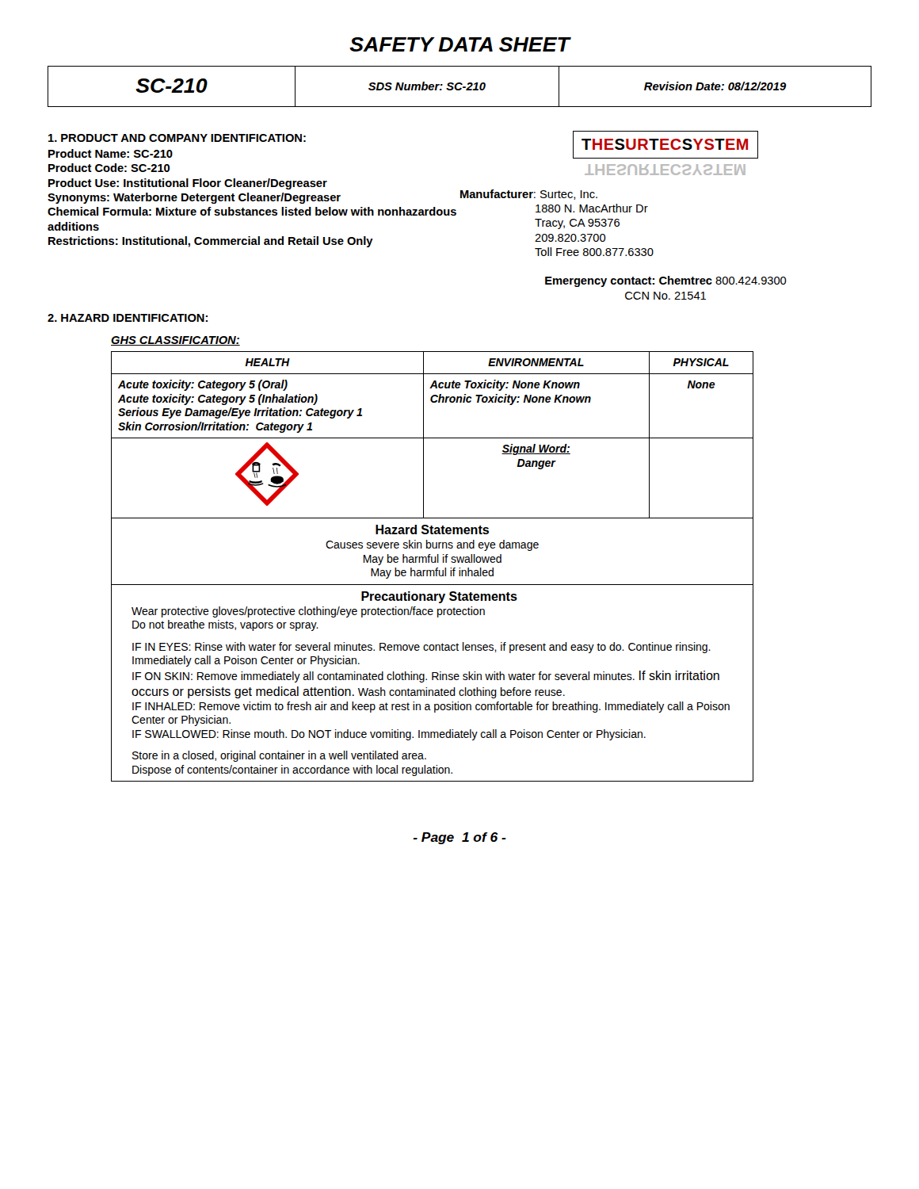SAFETY DATA SHEET
| SC-210 | SDS Number: SC-210 | Revision Date: 08/12/2019 |
| 1. PRODUCT AND COMPANY IDENTIFICATION: Product Name: SC-210 Product Code: SC-210 Product Use: Institutional Floor Cleaner/Degreaser Synonyms: Waterborne Detergent Cleaner/Degreaser Chemical Formula: Mixture of substances listed below with nonhazardous additions Restrictions: Institutional, Commercial and Retail Use Only | T HE S UR T EC S YS T EM T HE S UR T EC S YS T EM Manufacturer : Surtec, Inc. 1880 N. MacArthur Dr Tracy, CA 95376 209.820.3700 Toll Free 800.877.6330 Emergency contact: Chemtrec 800.424.9300 CCN No. 21541 |
2. HAZARD IDENTIFICATION:
GHS CLASSIFICATION:
| HEALTH | ENVIRONMENTAL | PHYSICAL |
| Acute toxicity: Category 5 (Oral) Acute toxicity: Category 5 (Inhalation) Serious Eye Damage/Eye Irritation: Category 1 Skin Corrosion/Irritation: Category 1 | Acute Toxicity: None Known Chronic Toxicity: None Known | None |
| | Signal Word: Danger | |
| Hazard Statements Causes severe skin burns and eye damage May be harmful if swallowed May be harmful if inhaled |
| Precautionary Statements Wear protective gloves/protective clothing/eye protection/face protection Do not breathe mists, vapors or spray. IF IN EYES: Rinse with water for several minutes. Remove contact lenses, if present and easy to do. Continue rinsing. Immediately call a Poison Center or Physician. IF ON SKIN: Remove immediately all contaminated clothing. Rinse skin with water for several minutes. If skin irritation occurs or persists get medical attention. Wash contaminated clothing before reuse. IF INHALED: Remove victim to fresh air and keep at rest in a position comfortable for breathing. Immediately call a Poison Center or Physician. IF SWALLOWED: Rinse mouth. Do NOT induce vomiting. Immediately call a Poison Center or Physician. Store in a closed, original container in a well ventilated area. Dispose of contents/container in accordance with local regulation. |
- Page 1 of 6 -